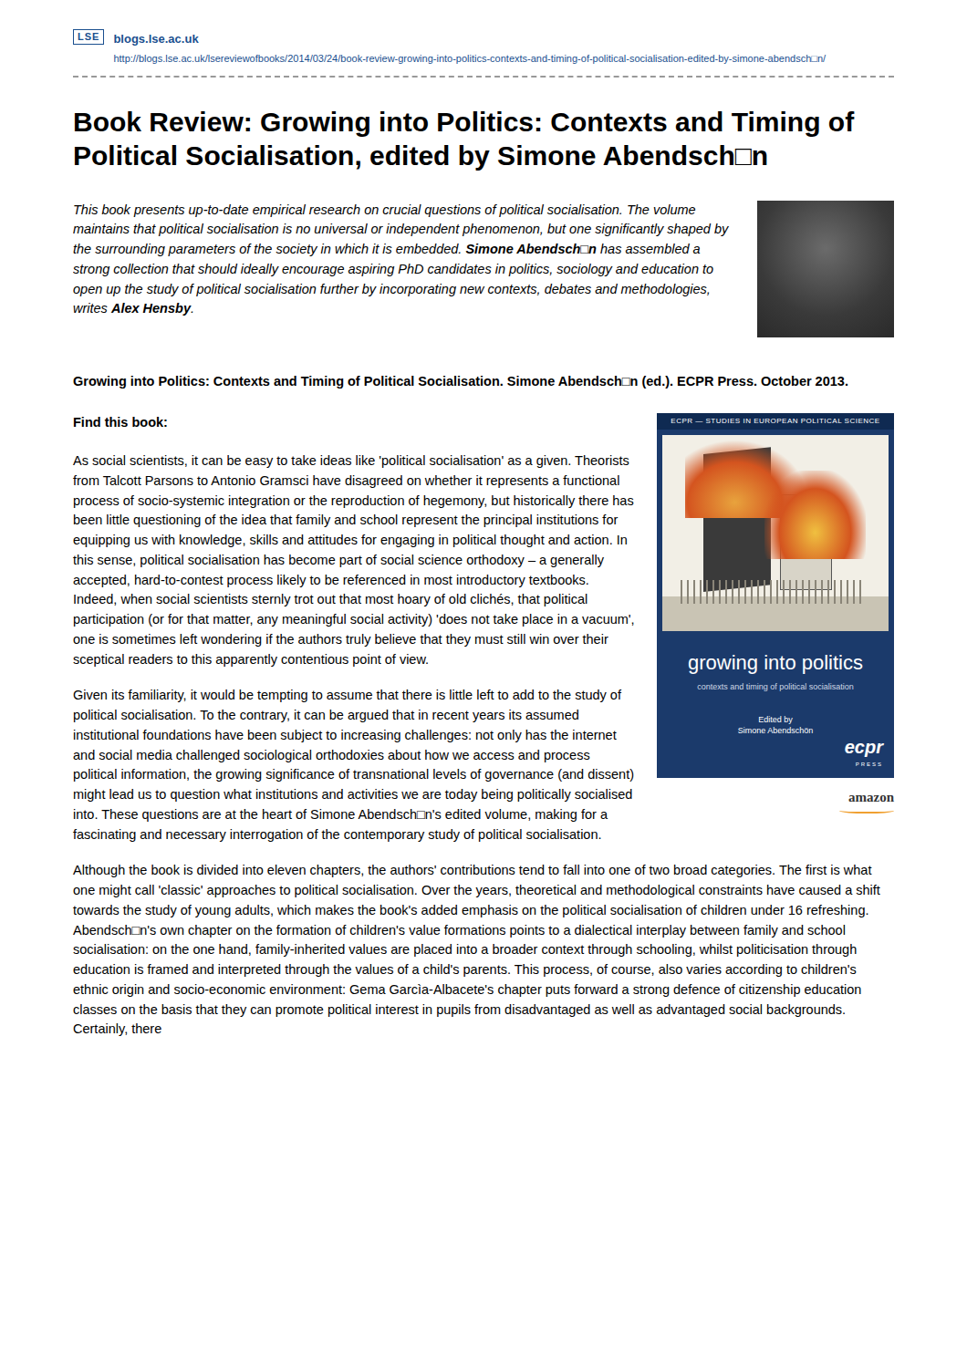LSE
blogs.lse.ac.uk http://blogs.lse.ac.uk/lsereviewofbooks/2014/03/24/book-review-growing-into-politics-contexts-and-timing-of-political-socialisation-edited-by-simone-abendsch□n/
Book Review: Growing into Politics: Contexts and Timing of Political Socialisation, edited by Simone Abendsch□n
This book presents up-to-date empirical research on crucial questions of political socialisation. The volume maintains that political socialisation is no universal or independent phenomenon, but one significantly shaped by the surrounding parameters of the society in which it is embedded. Simone Abendsch□n has assembled a strong collection that should ideally encourage aspiring PhD candidates in politics, sociology and education to open up the study of political socialisation further by incorporating new contexts, debates and methodologies, writes Alex Hensby.
Growing into Politics: Contexts and Timing of Political Socialisation. Simone Abendsch□n (ed.). ECPR Press. October 2013.
ECPR — STUDIES IN EUROPEAN POLITICAL SCIENCE
growing into politics
contexts and timing of political socialisation
Edited by
Simone Abendschön
ecprPRESS
amazon
Find this book:
As social scientists, it can be easy to take ideas like 'political socialisation' as a given. Theorists from Talcott Parsons to Antonio Gramsci have disagreed on whether it represents a functional process of socio-systemic integration or the reproduction of hegemony, but historically there has been little questioning of the idea that family and school represent the principal institutions for equipping us with knowledge, skills and attitudes for engaging in political thought and action. In this sense, political socialisation has become part of social science orthodoxy – a generally accepted, hard-to-contest process likely to be referenced in most introductory textbooks. Indeed, when social scientists sternly trot out that most hoary of old clichés, that political participation (or for that matter, any meaningful social activity) 'does not take place in a vacuum', one is sometimes left wondering if the authors truly believe that they must still win over their sceptical readers to this apparently contentious point of view.
Given its familiarity, it would be tempting to assume that there is little left to add to the study of political socialisation. To the contrary, it can be argued that in recent years its assumed institutional foundations have been subject to increasing challenges: not only has the internet and social media challenged sociological orthodoxies about how we access and process political information, the growing significance of transnational levels of governance (and dissent) might lead us to question what institutions and activities we are today being politically socialised into. These questions are at the heart of Simone Abendsch□n's edited volume, making for a fascinating and necessary interrogation of the contemporary study of political socialisation.
Although the book is divided into eleven chapters, the authors' contributions tend to fall into one of two broad categories. The first is what one might call 'classic' approaches to political socialisation. Over the years, theoretical and methodological constraints have caused a shift towards the study of young adults, which makes the book's added emphasis on the political socialisation of children under 16 refreshing. Abendsch□n's own chapter on the formation of children's value formations points to a dialectical interplay between family and school socialisation: on the one hand, family-inherited values are placed into a broader context through schooling, whilst politicisation through education is framed and interpreted through the values of a child's parents. This process, of course, also varies according to children's ethnic origin and socio-economic environment: Gema Garcìa-Albacete's chapter puts forward a strong defence of citizenship education classes on the basis that they can promote political interest in pupils from disadvantaged as well as advantaged social backgrounds. Certainly, there